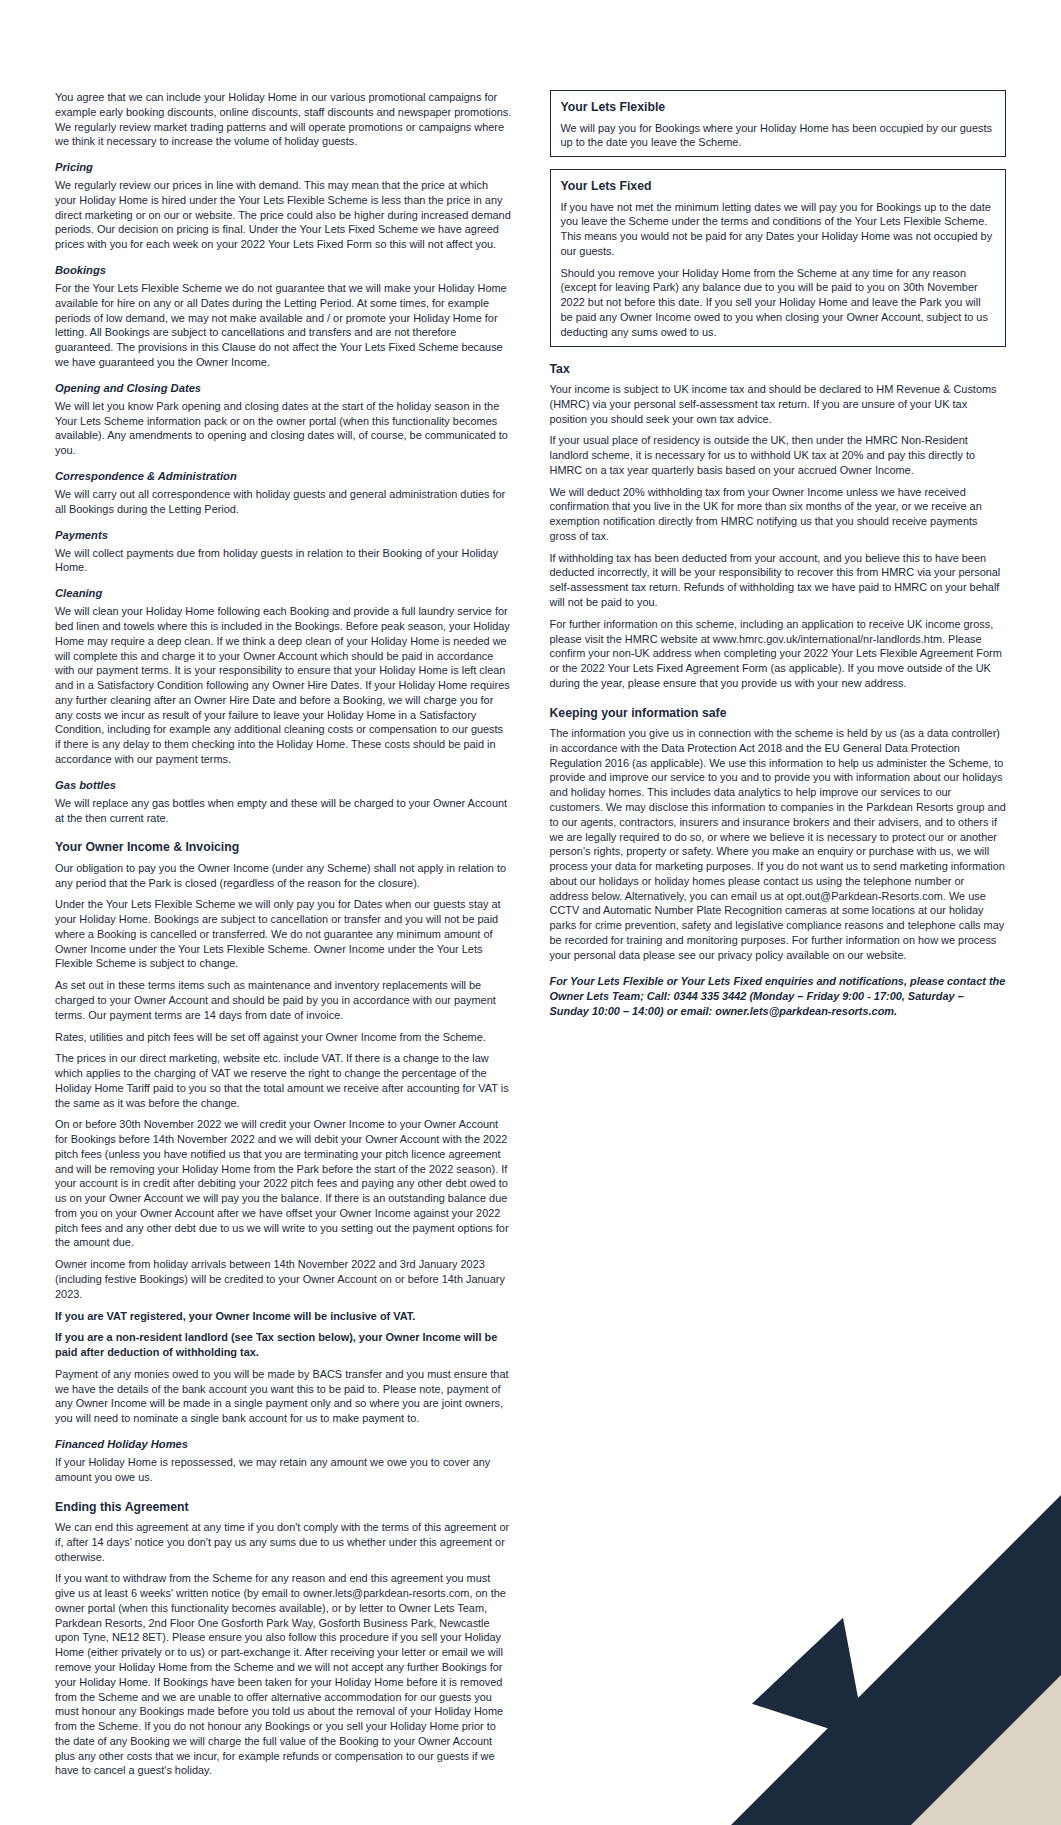You agree that we can include your Holiday Home in our various promotional campaigns for example early booking discounts, online discounts, staff discounts and newspaper promotions. We regularly review market trading patterns and will operate promotions or campaigns where we think it necessary to increase the volume of holiday guests.
Pricing
We regularly review our prices in line with demand. This may mean that the price at which your Holiday Home is hired under the Your Lets Flexible Scheme is less than the price in any direct marketing or on our or website. The price could also be higher during increased demand periods. Our decision on pricing is final. Under the Your Lets Fixed Scheme we have agreed prices with you for each week on your 2022 Your Lets Fixed Form so this will not affect you.
Bookings
For the Your Lets Flexible Scheme we do not guarantee that we will make your Holiday Home available for hire on any or all Dates during the Letting Period. At some times, for example periods of low demand, we may not make available and / or promote your Holiday Home for letting. All Bookings are subject to cancellations and transfers and are not therefore guaranteed. The provisions in this Clause do not affect the Your Lets Fixed Scheme because we have guaranteed you the Owner Income.
Opening and Closing Dates
We will let you know Park opening and closing dates at the start of the holiday season in the Your Lets Scheme information pack or on the owner portal (when this functionality becomes available). Any amendments to opening and closing dates will, of course, be communicated to you.
Correspondence & Administration
We will carry out all correspondence with holiday guests and general administration duties for all Bookings during the Letting Period.
Payments
We will collect payments due from holiday guests in relation to their Booking of your Holiday Home.
Cleaning
We will clean your Holiday Home following each Booking and provide a full laundry service for bed linen and towels where this is included in the Bookings. Before peak season, your Holiday Home may require a deep clean. If we think a deep clean of your Holiday Home is needed we will complete this and charge it to your Owner Account which should be paid in accordance with our payment terms. It is your responsibility to ensure that your Holiday Home is left clean and in a Satisfactory Condition following any Owner Hire Dates. If your Holiday Home requires any further cleaning after an Owner Hire Date and before a Booking, we will charge you for any costs we incur as result of your failure to leave your Holiday Home in a Satisfactory Condition, including for example any additional cleaning costs or compensation to our guests if there is any delay to them checking into the Holiday Home. These costs should be paid in accordance with our payment terms.
Gas bottles
We will replace any gas bottles when empty and these will be charged to your Owner Account at the then current rate.
Your Owner Income & Invoicing
Our obligation to pay you the Owner Income (under any Scheme) shall not apply in relation to any period that the Park is closed (regardless of the reason for the closure).
Under the Your Lets Flexible Scheme we will only pay you for Dates when our guests stay at your Holiday Home. Bookings are subject to cancellation or transfer and you will not be paid where a Booking is cancelled or transferred. We do not guarantee any minimum amount of Owner Income under the Your Lets Flexible Scheme. Owner Income under the Your Lets Flexible Scheme is subject to change.
As set out in these terms items such as maintenance and inventory replacements will be charged to your Owner Account and should be paid by you in accordance with our payment terms. Our payment terms are 14 days from date of invoice.
Rates, utilities and pitch fees will be set off against your Owner Income from the Scheme.
The prices in our direct marketing, website etc. include VAT. If there is a change to the law which applies to the charging of VAT we reserve the right to change the percentage of the Holiday Home Tariff paid to you so that the total amount we receive after accounting for VAT is the same as it was before the change.
On or before 30th November 2022 we will credit your Owner Income to your Owner Account for Bookings before 14th November 2022 and we will debit your Owner Account with the 2022 pitch fees (unless you have notified us that you are terminating your pitch licence agreement and will be removing your Holiday Home from the Park before the start of the 2022 season). If your account is in credit after debiting your 2022 pitch fees and paying any other debt owed to us on your Owner Account we will pay you the balance. If there is an outstanding balance due from you on your Owner Account after we have offset your Owner Income against your 2022 pitch fees and any other debt due to us we will write to you setting out the payment options for the amount due.
Owner income from holiday arrivals between 14th November 2022 and 3rd January 2023 (including festive Bookings) will be credited to your Owner Account on or before 14th January 2023.
If you are VAT registered, your Owner Income will be inclusive of VAT.
If you are a non-resident landlord (see Tax section below), your Owner Income will be paid after deduction of withholding tax.
Payment of any monies owed to you will be made by BACS transfer and you must ensure that we have the details of the bank account you want this to be paid to. Please note, payment of any Owner Income will be made in a single payment only and so where you are joint owners, you will need to nominate a single bank account for us to make payment to.
Financed Holiday Homes
If your Holiday Home is repossessed, we may retain any amount we owe you to cover any amount you owe us.
Ending this Agreement
We can end this agreement at any time if you don't comply with the terms of this agreement or if, after 14 days' notice you don't pay us any sums due to us whether under this agreement or otherwise.
If you want to withdraw from the Scheme for any reason and end this agreement you must give us at least 6 weeks' written notice (by email to owner.lets@parkdean-resorts.com, on the owner portal (when this functionality becomes available), or by letter to Owner Lets Team, Parkdean Resorts, 2nd Floor One Gosforth Park Way, Gosforth Business Park, Newcastle upon Tyne, NE12 8ET). Please ensure you also follow this procedure if you sell your Holiday Home (either privately or to us) or part-exchange it. After receiving your letter or email we will remove your Holiday Home from the Scheme and we will not accept any further Bookings for your Holiday Home. If Bookings have been taken for your Holiday Home before it is removed from the Scheme and we are unable to offer alternative accommodation for our guests you must honour any Bookings made before you told us about the removal of your Holiday Home from the Scheme. If you do not honour any Bookings or you sell your Holiday Home prior to the date of any Booking we will charge the full value of the Booking to your Owner Account plus any other costs that we incur, for example refunds or compensation to our guests if we have to cancel a guest's holiday.
Your Lets Flexible
We will pay you for Bookings where your Holiday Home has been occupied by our guests up to the date you leave the Scheme.
Your Lets Fixed
If you have not met the minimum letting dates we will pay you for Bookings up to the date you leave the Scheme under the terms and conditions of the Your Lets Flexible Scheme. This means you would not be paid for any Dates your Holiday Home was not occupied by our guests.
Should you remove your Holiday Home from the Scheme at any time for any reason (except for leaving Park) any balance due to you will be paid to you on 30th November 2022 but not before this date. If you sell your Holiday Home and leave the Park you will be paid any Owner Income owed to you when closing your Owner Account, subject to us deducting any sums owed to us.
Tax
Your income is subject to UK income tax and should be declared to HM Revenue & Customs (HMRC) via your personal self-assessment tax return. If you are unsure of your UK tax position you should seek your own tax advice.
If your usual place of residency is outside the UK, then under the HMRC Non-Resident landlord scheme, it is necessary for us to withhold UK tax at 20% and pay this directly to HMRC on a tax year quarterly basis based on your accrued Owner Income.
We will deduct 20% withholding tax from your Owner Income unless we have received confirmation that you live in the UK for more than six months of the year, or we receive an exemption notification directly from HMRC notifying us that you should receive payments gross of tax.
If withholding tax has been deducted from your account, and you believe this to have been deducted incorrectly, it will be your responsibility to recover this from HMRC via your personal self-assessment tax return. Refunds of withholding tax we have paid to HMRC on your behalf will not be paid to you.
For further information on this scheme, including an application to receive UK income gross, please visit the HMRC website at www.hmrc.gov.uk/international/nr-landlords.htm. Please confirm your non-UK address when completing your 2022 Your Lets Flexible Agreement Form or the 2022 Your Lets Fixed Agreement Form (as applicable). If you move outside of the UK during the year, please ensure that you provide us with your new address.
Keeping your information safe
The information you give us in connection with the scheme is held by us (as a data controller) in accordance with the Data Protection Act 2018 and the EU General Data Protection Regulation 2016 (as applicable). We use this information to help us administer the Scheme, to provide and improve our service to you and to provide you with information about our holidays and holiday homes. This includes data analytics to help improve our services to our customers. We may disclose this information to companies in the Parkdean Resorts group and to our agents, contractors, insurers and insurance brokers and their advisers, and to others if we are legally required to do so, or where we believe it is necessary to protect our or another person's rights, property or safety. Where you make an enquiry or purchase with us, we will process your data for marketing purposes. If you do not want us to send marketing information about our holidays or holiday homes please contact us using the telephone number or address below. Alternatively, you can email us at opt.out@Parkdean-Resorts.com. We use CCTV and Automatic Number Plate Recognition cameras at some locations at our holiday parks for crime prevention, safety and legislative compliance reasons and telephone calls may be recorded for training and monitoring purposes. For further information on how we process your personal data please see our privacy policy available on our website.
For Your Lets Flexible or Your Lets Fixed enquiries and notifications, please contact the Owner Lets Team; Call: 0344 335 3442 (Monday – Friday 9:00 - 17:00, Saturday – Sunday 10:00 – 14:00) or email: owner.lets@parkdean-resorts.com.